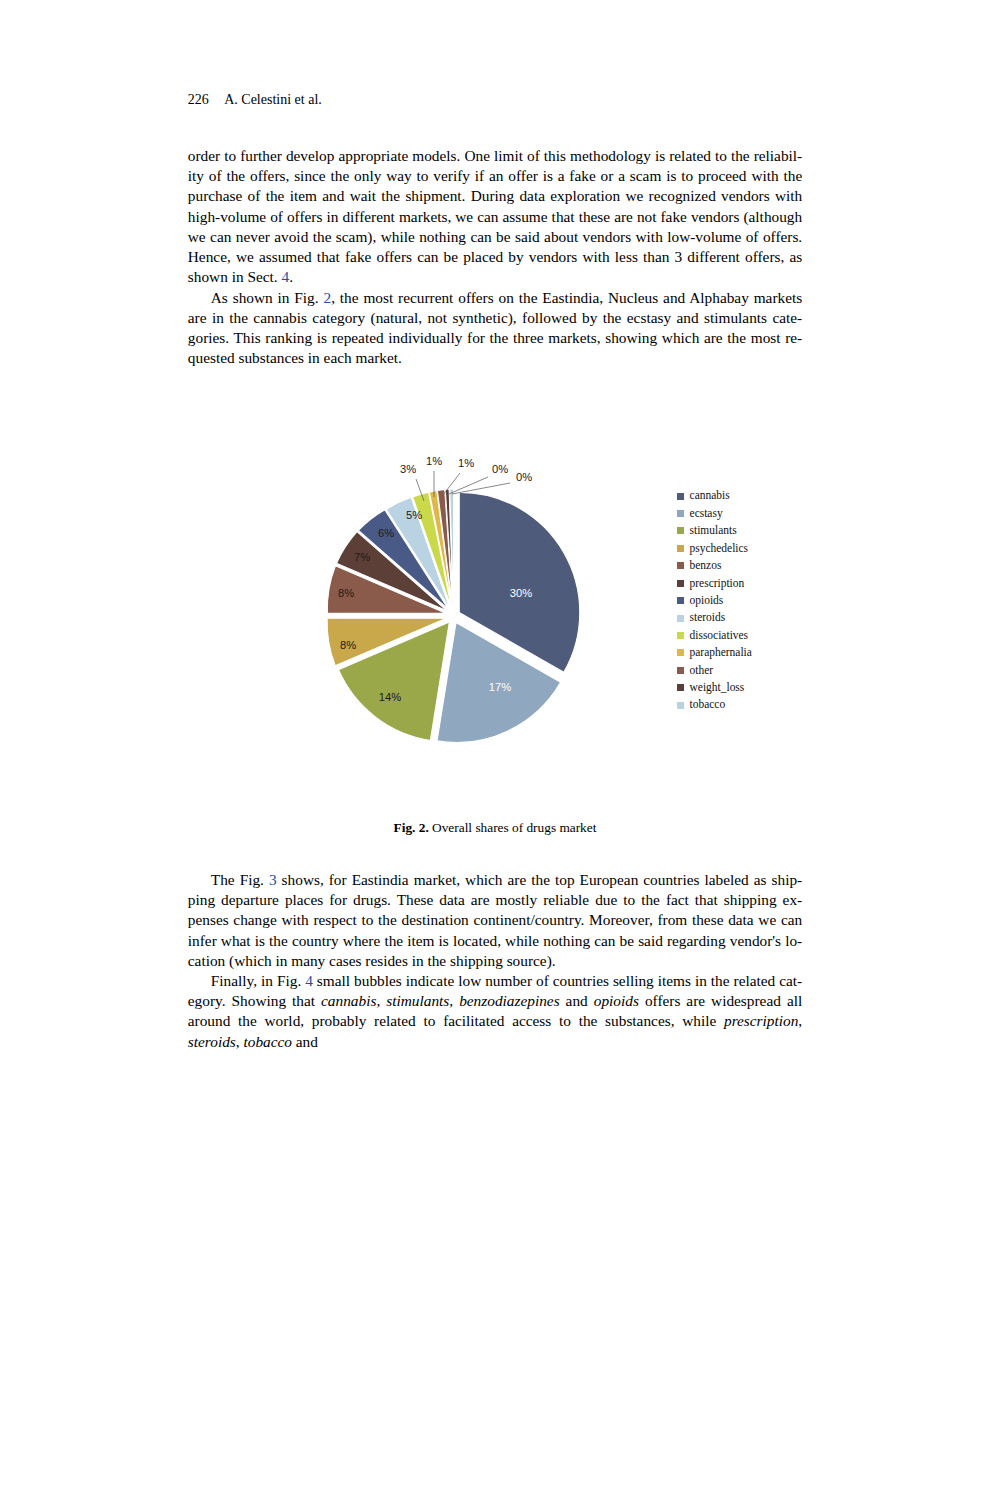226 A. Celestini et al.
order to further develop appropriate models. One limit of this methodology is related to the reliability of the offers, since the only way to verify if an offer is a fake or a scam is to proceed with the purchase of the item and wait the shipment. During data exploration we recognized vendors with high-volume of offers in different markets, we can assume that these are not fake vendors (although we can never avoid the scam), while nothing can be said about vendors with low-volume of offers. Hence, we assumed that fake offers can be placed by vendors with less than 3 different offers, as shown in Sect. 4.
As shown in Fig. 2, the most recurrent offers on the Eastindia, Nucleus and Alphabay markets are in the cannabis category (natural, not synthetic), followed by the ecstasy and stimulants categories. This ranking is repeated individually for the three markets, showing which are the most requested substances in each market.
30% 17% 14% 8% 8% 7% 6% 5% 3% 1% 1% 0% 0%
cannabis
ecstasy
stimulants
psychedelics
benzos
prescription
opioids
steroids
dissociatives
paraphernalia
other
weight_loss
tobacco
Fig. 2. Overall shares of drugs market
The Fig. 3 shows, for Eastindia market, which are the top European countries labeled as shipping departure places for drugs. These data are mostly reliable due to the fact that shipping expenses change with respect to the destination continent/country. Moreover, from these data we can infer what is the country where the item is located, while nothing can be said regarding vendor's location (which in many cases resides in the shipping source).
Finally, in Fig. 4 small bubbles indicate low number of countries selling items in the related category. Showing that cannabis, stimulants, benzodiazepines and opioids offers are widespread all around the world, probably related to facilitated access to the substances, while prescription, steroids, tobacco and